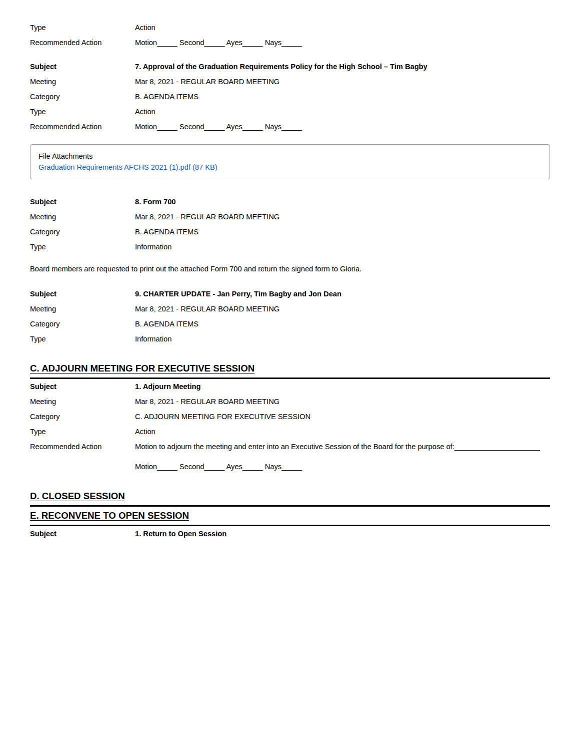| Type | Action |
| Recommended Action | Motion_____ Second_____ Ayes_____ Nays_____ |
| Subject | 7. Approval of the Graduation Requirements Policy for the High School – Tim Bagby |
| Meeting | Mar 8, 2021 - REGULAR BOARD MEETING |
| Category | B. AGENDA ITEMS |
| Type | Action |
| Recommended Action | Motion_____ Second_____ Ayes_____ Nays_____ |
File Attachments
Graduation Requirements AFCHS 2021 (1).pdf (87 KB)
| Subject | 8. Form 700 |
| Meeting | Mar 8, 2021 - REGULAR BOARD MEETING |
| Category | B. AGENDA ITEMS |
| Type | Information |
Board members are requested to print out the attached Form 700 and return the signed form to Gloria.
| Subject | 9. CHARTER UPDATE - Jan Perry, Tim Bagby and Jon Dean |
| Meeting | Mar 8, 2021 - REGULAR BOARD MEETING |
| Category | B. AGENDA ITEMS |
| Type | Information |
C. ADJOURN MEETING FOR EXECUTIVE SESSION
| Subject | 1. Adjourn Meeting |
| Meeting | Mar 8, 2021 - REGULAR BOARD MEETING |
| Category | C. ADJOURN MEETING FOR EXECUTIVE SESSION |
| Type | Action |
| Recommended Action | Motion to adjourn the meeting and enter into an Executive Session of the Board for the purpose of:_____________________ Motion_____ Second_____ Ayes_____ Nays_____ |
D. CLOSED SESSION
E. RECONVENE TO OPEN SESSION
| Subject | 1. Return to Open Session |